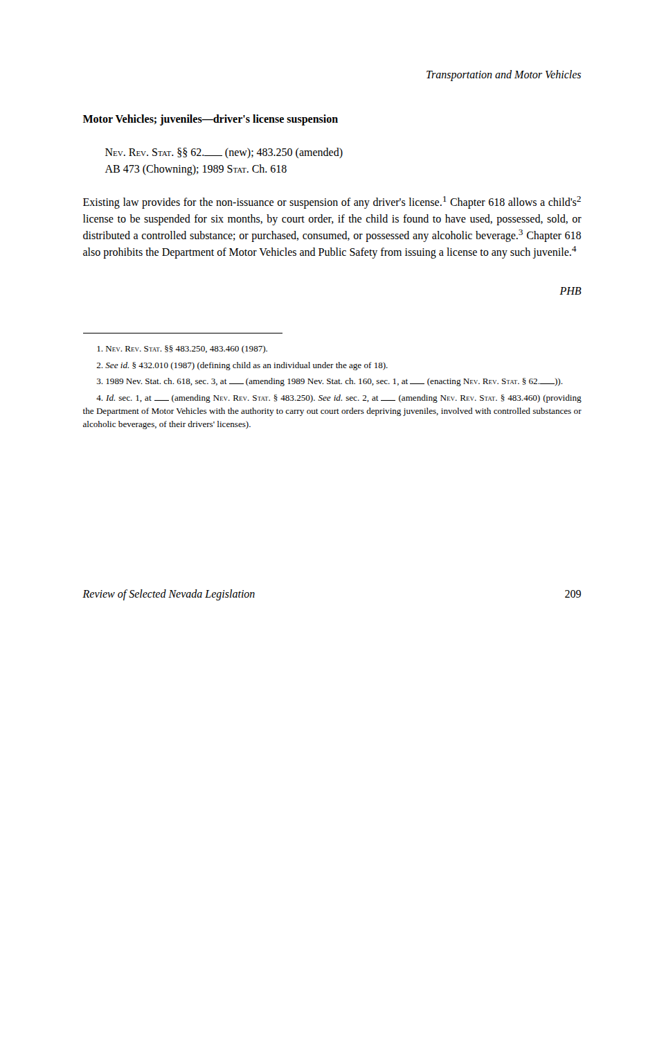Transportation and Motor Vehicles
Motor Vehicles; juveniles—driver's license suspension
Nev. Rev. Stat. §§ 62. (new); 483.250 (amended)
AB 473 (Chowning); 1989 Stat. Ch. 618
Existing law provides for the non-issuance or suspension of any driver's license.1 Chapter 618 allows a child's2 license to be suspended for six months, by court order, if the child is found to have used, possessed, sold, or distributed a controlled substance; or purchased, consumed, or possessed any alcoholic beverage.3 Chapter 618 also prohibits the Department of Motor Vehicles and Public Safety from issuing a license to any such juvenile.4
PHB
1. Nev. Rev. Stat. §§ 483.250, 483.460 (1987).
2. See id. § 432.010 (1987) (defining child as an individual under the age of 18).
3. 1989 Nev. Stat. ch. 618, sec. 3, at (amending 1989 Nev. Stat. ch. 160, sec. 1, at (enacting Nev. Rev. Stat. § 62. )).
4. Id. sec. 1, at (amending Nev. Rev. Stat. § 483.250). See id. sec. 2, at (amending Nev. Rev. Stat. § 483.460) (providing the Department of Motor Vehicles with the authority to carry out court orders depriving juveniles, involved with controlled substances or alcoholic beverages, of their drivers' licenses).
Review of Selected Nevada Legislation 209